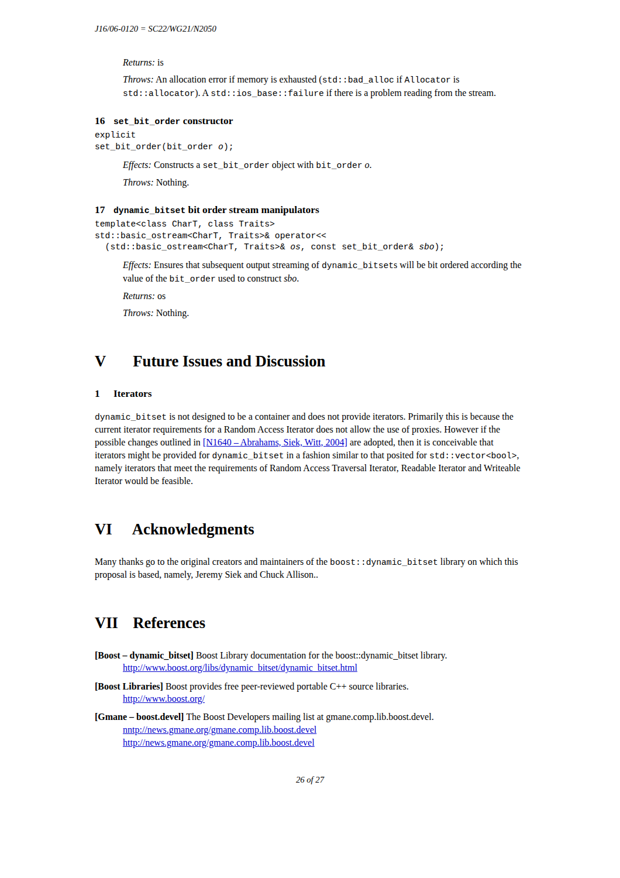J16/06-0120 = SC22/WG21/N2050
Returns: is
Throws: An allocation error if memory is exhausted (std::bad_alloc if Allocator is std::allocator). A std::ios_base::failure if there is a problem reading from the stream.
16 set_bit_order constructor
explicit
set_bit_order(bit_order o);
Effects: Constructs a set_bit_order object with bit_order o.
Throws: Nothing.
17 dynamic_bitset bit order stream manipulators
template<class CharT, class Traits>
std::basic_ostream<CharT, Traits>& operator<<
  (std::basic_ostream<CharT, Traits>& os, const set_bit_order& sbo);
Effects: Ensures that subsequent output streaming of dynamic_bitsets will be bit ordered according the value of the bit_order used to construct sbo.
Returns: os
Throws: Nothing.
V Future Issues and Discussion
1 Iterators
dynamic_bitset is not designed to be a container and does not provide iterators. Primarily this is because the current iterator requirements for a Random Access Iterator does not allow the use of proxies. However if the possible changes outlined in [N1640 – Abrahams, Siek, Witt, 2004] are adopted, then it is conceivable that iterators might be provided for dynamic_bitset in a fashion similar to that posited for std::vector<bool>, namely iterators that meet the requirements of Random Access Traversal Iterator, Readable Iterator and Writeable Iterator would be feasible.
VI Acknowledgments
Many thanks go to the original creators and maintainers of the boost::dynamic_bitset library on which this proposal is based, namely, Jeremy Siek and Chuck Allison..
VII References
[Boost – dynamic_bitset] Boost Library documentation for the boost::dynamic_bitset library. http://www.boost.org/libs/dynamic_bitset/dynamic_bitset.html
[Boost Libraries] Boost provides free peer-reviewed portable C++ source libraries. http://www.boost.org/
[Gmane – boost.devel] The Boost Developers mailing list at gmane.comp.lib.boost.devel. nntp://news.gmane.org/gmane.comp.lib.boost.devel http://news.gmane.org/gmane.comp.lib.boost.devel
26 of 27